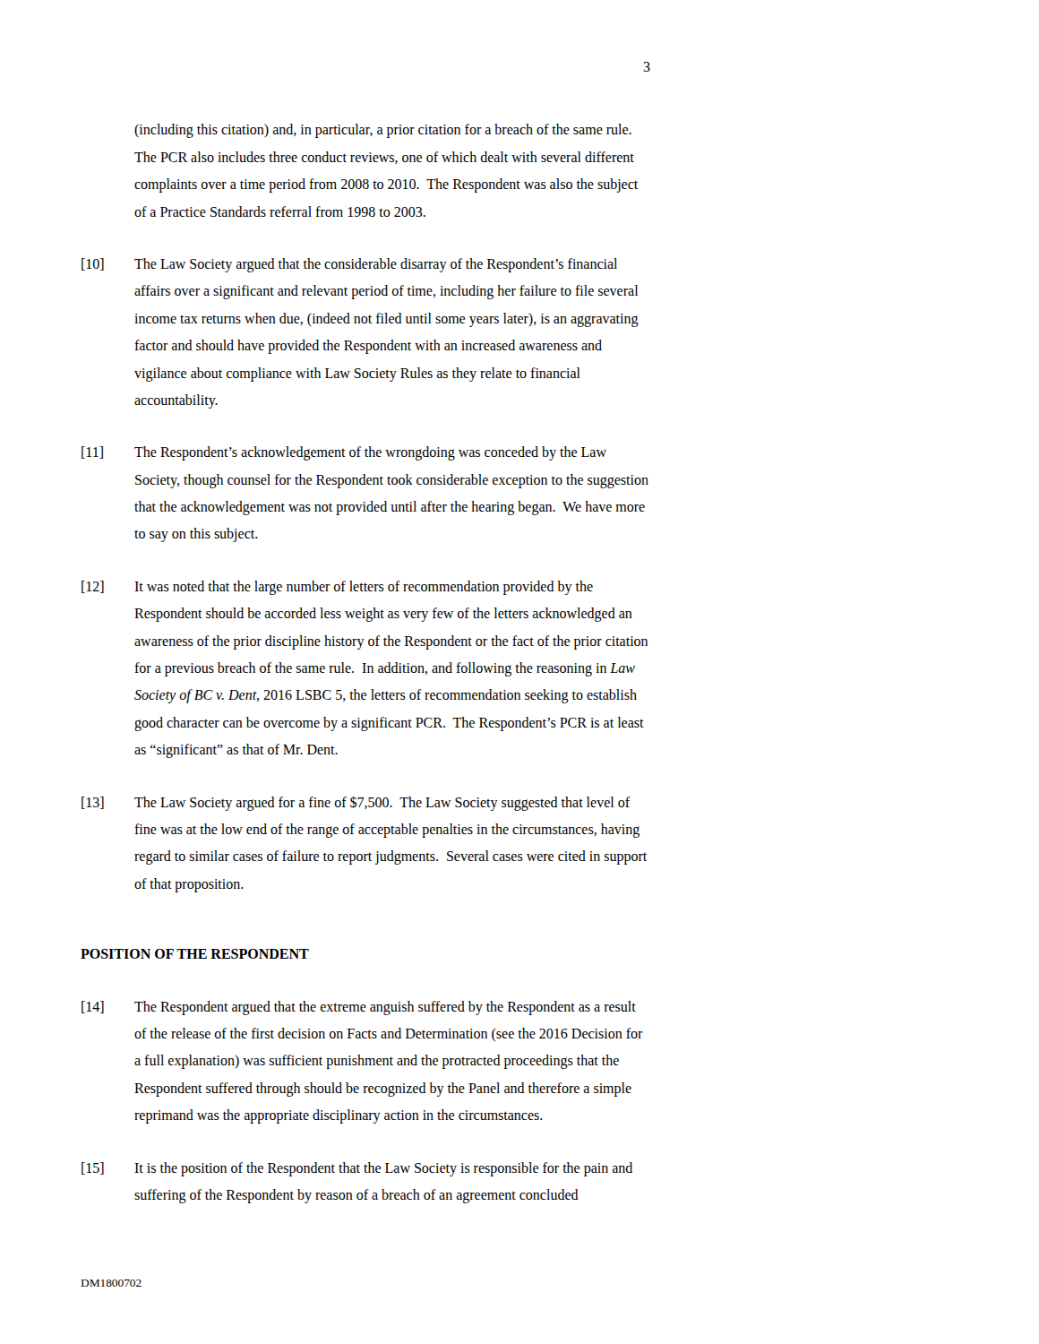3
(including this citation) and, in particular, a prior citation for a breach of the same rule. The PCR also includes three conduct reviews, one of which dealt with several different complaints over a time period from 2008 to 2010. The Respondent was also the subject of a Practice Standards referral from 1998 to 2003.
[10]
The Law Society argued that the considerable disarray of the Respondent’s financial affairs over a significant and relevant period of time, including her failure to file several income tax returns when due, (indeed not filed until some years later), is an aggravating factor and should have provided the Respondent with an increased awareness and vigilance about compliance with Law Society Rules as they relate to financial accountability.
[11]
The Respondent’s acknowledgement of the wrongdoing was conceded by the Law Society, though counsel for the Respondent took considerable exception to the suggestion that the acknowledgement was not provided until after the hearing began. We have more to say on this subject.
[12]
It was noted that the large number of letters of recommendation provided by the Respondent should be accorded less weight as very few of the letters acknowledged an awareness of the prior discipline history of the Respondent or the fact of the prior citation for a previous breach of the same rule. In addition, and following the reasoning in Law Society of BC v. Dent, 2016 LSBC 5, the letters of recommendation seeking to establish good character can be overcome by a significant PCR. The Respondent’s PCR is at least as “significant” as that of Mr. Dent.
[13]
The Law Society argued for a fine of $7,500. The Law Society suggested that level of fine was at the low end of the range of acceptable penalties in the circumstances, having regard to similar cases of failure to report judgments. Several cases were cited in support of that proposition.
Position of the Respondent
[14]
The Respondent argued that the extreme anguish suffered by the Respondent as a result of the release of the first decision on Facts and Determination (see the 2016 Decision for a full explanation) was sufficient punishment and the protracted proceedings that the Respondent suffered through should be recognized by the Panel and therefore a simple reprimand was the appropriate disciplinary action in the circumstances.
[15]
It is the position of the Respondent that the Law Society is responsible for the pain and suffering of the Respondent by reason of a breach of an agreement concluded
DM1800702